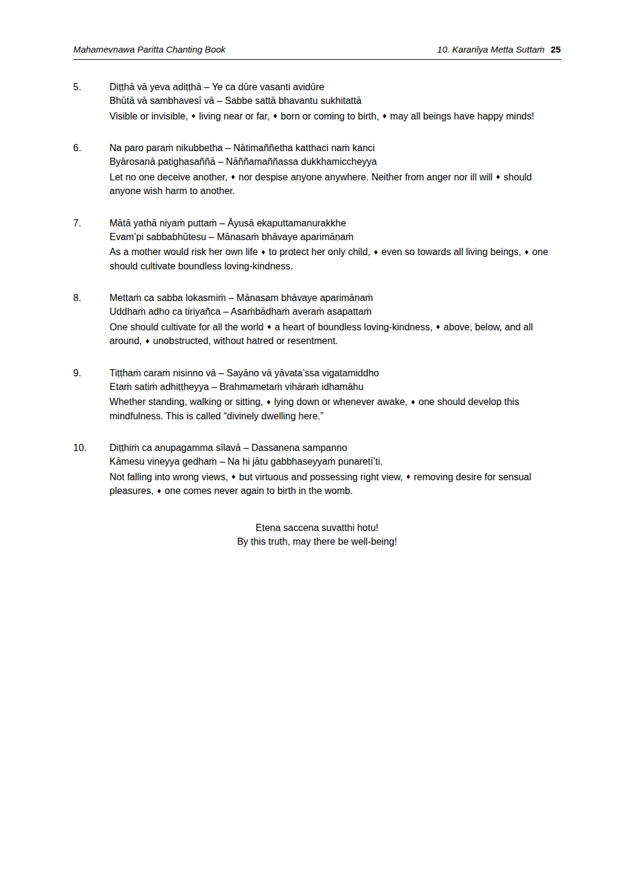Mahamevnawa Paritta Chanting Book 10. Karanīya Metta Suttaṁ 25
5.
Diṭṭhā vā yeva adiṭṭhā – Ye ca dūre vasanti avidūre Bhūtā vā sambhavesī vā – Sabbe sattā bhavantu sukhitattā
Visible or invisible, ♦ living near or far, ♦ born or coming to birth, ♦ may all beings have happy minds!
6.
Na paro paraṁ nikubbetha – Nātimaññetha katthaci naṁ kanci Byārosanā paṭighasaññā – Nāññamaññassa dukkhamiccheyya
Let no one deceive another, ♦ nor despise anyone anywhere. Neither from anger nor ill will ♦ should anyone wish harm to another.
7.
Mātā yathā niyaṁ puttaṁ – Āyusā ekaputtamanurakkhe Evam’pi sabbabhūtesu – Mānasaṁ bhāvaye aparimāṇaṁ
As a mother would risk her own life ♦ to protect her only child, ♦ even so towards all living beings, ♦ one should cultivate boundless loving-kindness.
8.
Mettaṁ ca sabba lokasmiṁ – Mānasam bhāvaye aparimāṇaṁ Uddhaṁ adho ca tiriyañca – Asaṁbādhaṁ averaṁ asapattaṁ
One should cultivate for all the world ♦ a heart of boundless loving-kindness, ♦ above, below, and all around, ♦ unobstructed, without hatred or resentment.
9.
Tiṭṭhaṁ caraṁ nisinno vā – Sayāno vā yāvata’ssa vigatamiddho Etaṁ satiṁ adhiṭṭheyya – Brahmametaṁ vihāraṁ idhamāhu
Whether standing, walking or sitting, ♦ lying down or whenever awake, ♦ one should develop this mindfulness. This is called “divinely dwelling here.”
10.
Diṭṭhiṁ ca anupagamma sīlavā – Dassanena sampanno Kāmesu vineyya gedhaṁ – Na hi jātu gabbhaseyyaṁ punaretī’ti.
Not falling into wrong views, ♦ but virtuous and possessing right view, ♦ removing desire for sensual pleasures, ♦ one comes never again to birth in the womb.
Etena saccena suvatthi hotu! By this truth, may there be well-being!